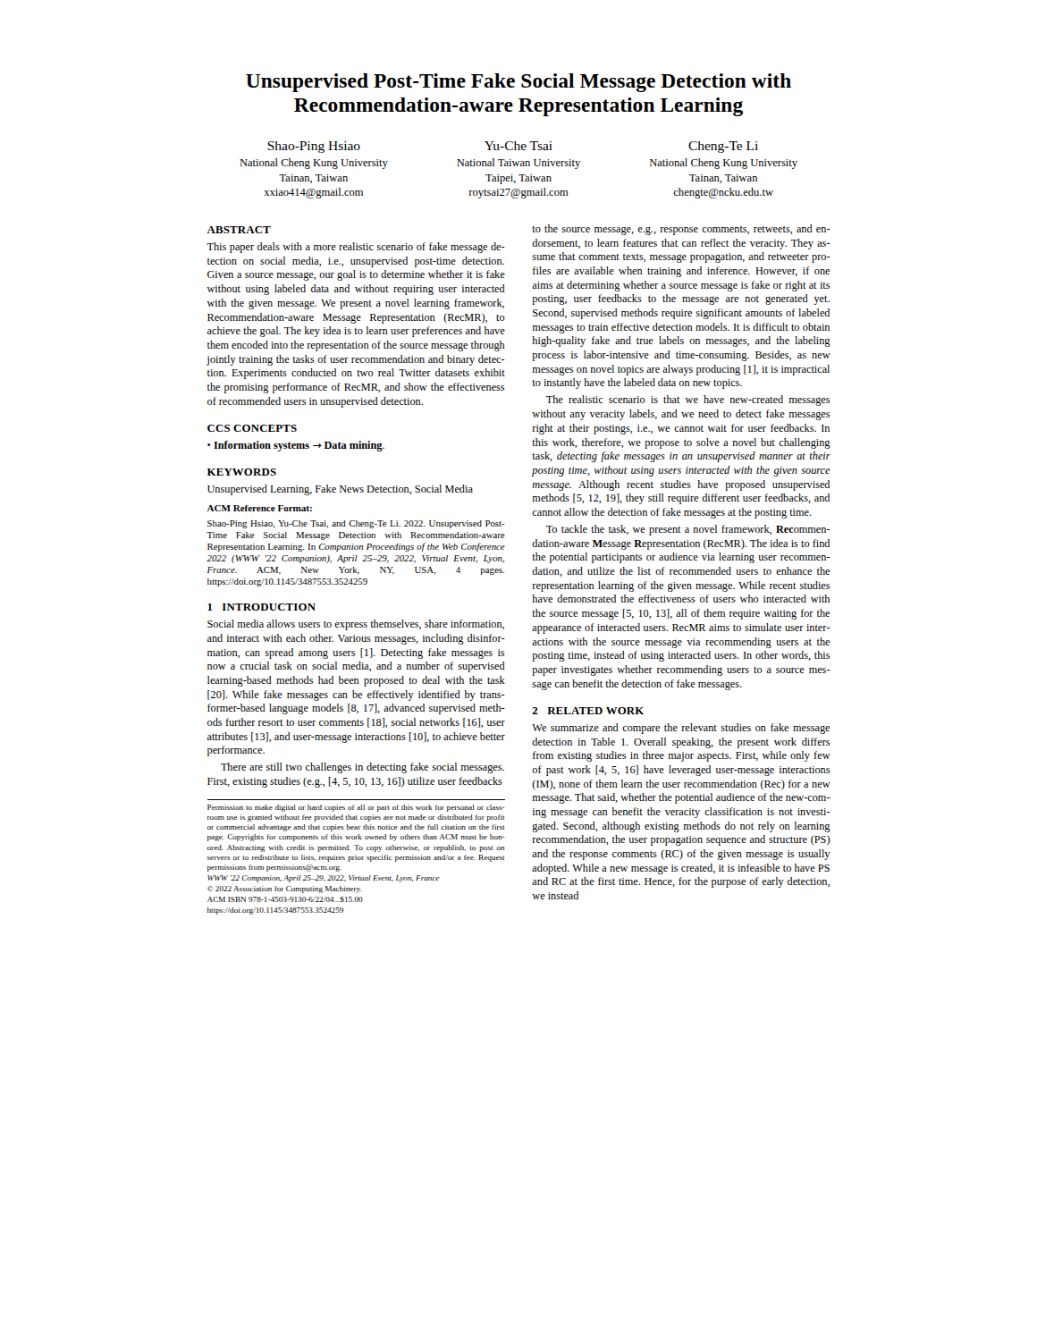Unsupervised Post-Time Fake Social Message Detection with
Recommendation-aware Representation Learning
Shao-Ping Hsiao
National Cheng Kung University
Tainan, Taiwan
xxiao414@gmail.com
Yu-Che Tsai
National Taiwan University
Taipei, Taiwan
roytsai27@gmail.com
Cheng-Te Li
National Cheng Kung University
Tainan, Taiwan
chengte@ncku.edu.tw
ABSTRACT
This paper deals with a more realistic scenario of fake message detection on social media, i.e., unsupervised post-time detection. Given a source message, our goal is to determine whether it is fake without using labeled data and without requiring user interacted with the given message. We present a novel learning framework, Recommendation-aware Message Representation (RecMR), to achieve the goal. The key idea is to learn user preferences and have them encoded into the representation of the source message through jointly training the tasks of user recommendation and binary detection. Experiments conducted on two real Twitter datasets exhibit the promising performance of RecMR, and show the effectiveness of recommended users in unsupervised detection.
CCS CONCEPTS
• Information systems → Data mining.
KEYWORDS
Unsupervised Learning, Fake News Detection, Social Media
ACM Reference Format:
Shao-Ping Hsiao, Yu-Che Tsai, and Cheng-Te Li. 2022. Unsupervised Post-Time Fake Social Message Detection with Recommendation-aware Representation Learning. In Companion Proceedings of the Web Conference 2022 (WWW '22 Companion), April 25–29, 2022, Virtual Event, Lyon, France. ACM, New York, NY, USA, 4 pages. https://doi.org/10.1145/3487553.3524259
1 INTRODUCTION
Social media allows users to express themselves, share information, and interact with each other. Various messages, including disinformation, can spread among users [1]. Detecting fake messages is now a crucial task on social media, and a number of supervised learning-based methods had been proposed to deal with the task [20]. While fake messages can be effectively identified by transformer-based language models [8, 17], advanced supervised methods further resort to user comments [18], social networks [16], user attributes [13], and user-message interactions [10], to achieve better performance.
There are still two challenges in detecting fake social messages. First, existing studies (e.g., [4, 5, 10, 13, 16]) utilize user feedbacks
Permission to make digital or hard copies of all or part of this work for personal or classroom use is granted without fee provided that copies are not made or distributed for profit or commercial advantage and that copies bear this notice and the full citation on the first page. Copyrights for components of this work owned by others than ACM must be honored. Abstracting with credit is permitted. To copy otherwise, or republish, to post on servers or to redistribute to lists, requires prior specific permission and/or a fee. Request permissions from permissions@acm.org.
WWW '22 Companion, April 25–29, 2022, Virtual Event, Lyon, France
© 2022 Association for Computing Machinery.
ACM ISBN 978-1-4503-9130-6/22/04...$15.00
https://doi.org/10.1145/3487553.3524259
to the source message, e.g., response comments, retweets, and endorsement, to learn features that can reflect the veracity. They assume that comment texts, message propagation, and retweeter profiles are available when training and inference. However, if one aims at determining whether a source message is fake or right at its posting, user feedbacks to the message are not generated yet. Second, supervised methods require significant amounts of labeled messages to train effective detection models. It is difficult to obtain high-quality fake and true labels on messages, and the labeling process is labor-intensive and time-consuming. Besides, as new messages on novel topics are always producing [1], it is impractical to instantly have the labeled data on new topics.
The realistic scenario is that we have new-created messages without any veracity labels, and we need to detect fake messages right at their postings, i.e., we cannot wait for user feedbacks. In this work, therefore, we propose to solve a novel but challenging task, detecting fake messages in an unsupervised manner at their posting time, without using users interacted with the given source message. Although recent studies have proposed unsupervised methods [5, 12, 19], they still require different user feedbacks, and cannot allow the detection of fake messages at the posting time.
To tackle the task, we present a novel framework, Recommendation-aware Message Representation (RecMR). The idea is to find the potential participants or audience via learning user recommendation, and utilize the list of recommended users to enhance the representation learning of the given message. While recent studies have demonstrated the effectiveness of users who interacted with the source message [5, 10, 13], all of them require waiting for the appearance of interacted users. RecMR aims to simulate user interactions with the source message via recommending users at the posting time, instead of using interacted users. In other words, this paper investigates whether recommending users to a source message can benefit the detection of fake messages.
2 RELATED WORK
We summarize and compare the relevant studies on fake message detection in Table 1. Overall speaking, the present work differs from existing studies in three major aspects. First, while only few of past work [4, 5, 16] have leveraged user-message interactions (IM), none of them learn the user recommendation (Rec) for a new message. That said, whether the potential audience of the new-coming message can benefit the veracity classification is not investigated. Second, although existing methods do not rely on learning recommendation, the user propagation sequence and structure (PS) and the response comments (RC) of the given message is usually adopted. While a new message is created, it is infeasible to have PS and RC at the first time. Hence, for the purpose of early detection, we instead